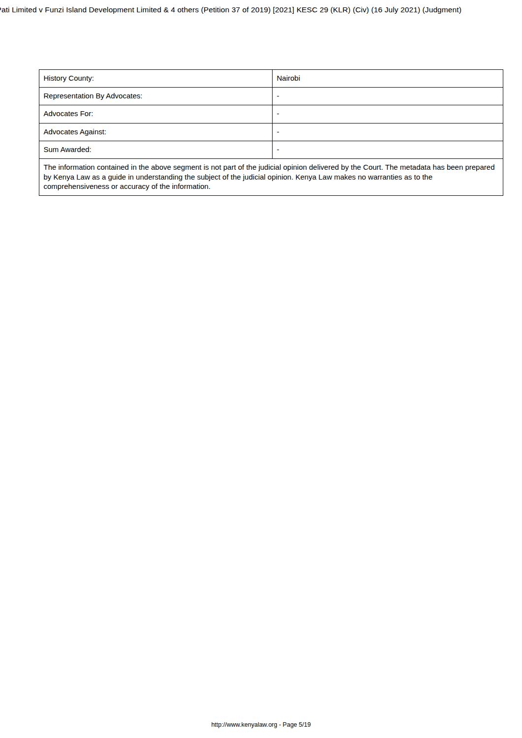Pati Limited v Funzi Island Development Limited & 4 others (Petition 37 of 2019) [2021] KESC 29 (KLR) (Civ) (16 July 2021) (Judgment)
| History County: | Nairobi |
| Representation By Advocates: | - |
| Advocates For: | - |
| Advocates Against: | - |
| Sum Awarded: | - |
| The information contained in the above segment is not part of the judicial opinion delivered by the Court. The metadata has been prepared by Kenya Law as a guide in understanding the subject of the judicial opinion. Kenya Law makes no warranties as to the comprehensiveness or accuracy of the information. |
http://www.kenyalaw.org - Page 5/19